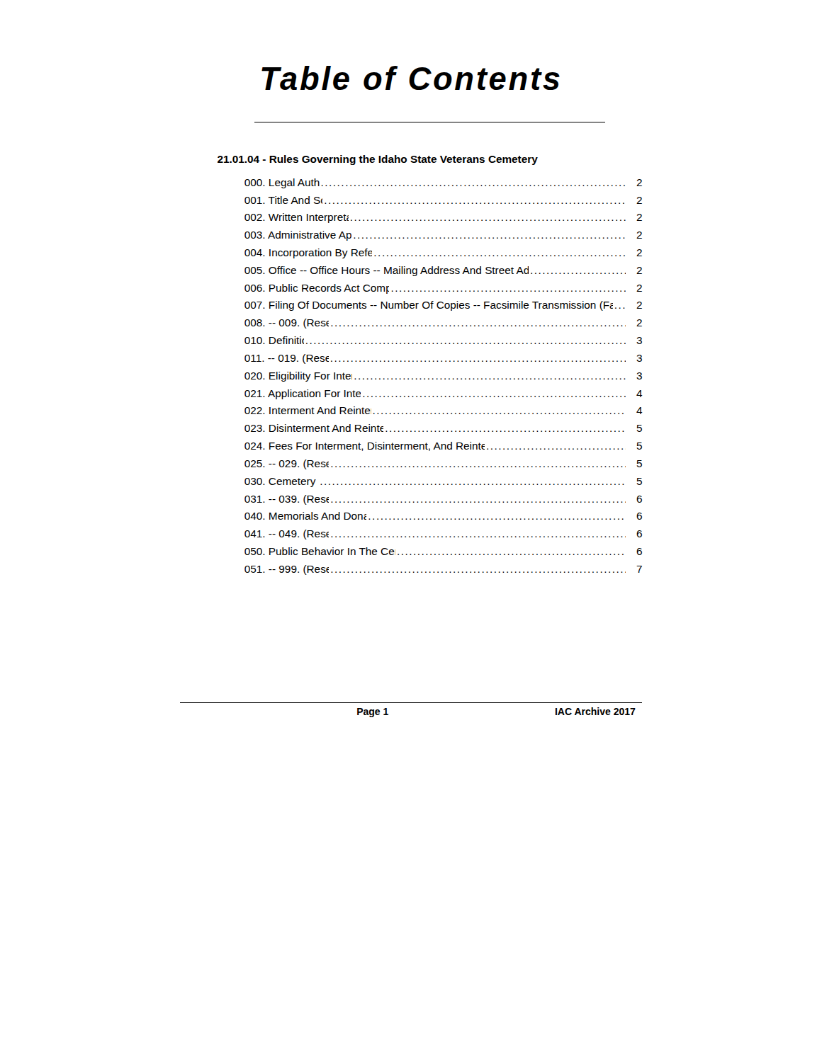Table of Contents
21.01.04 - Rules Governing the Idaho State Veterans Cemetery
000. Legal Authority................................................................................................... 2
001. Title And Scope.................................................................................................. 2
002. Written Interpretations........................................................................................ 2
003. Administrative Appeals...................................................................................... 2
004. Incorporation By Reference.............................................................................. 2
005. Office -- Office Hours -- Mailing Address And Street Address........................... 2
006. Public Records Act Compliance........................................................................ 2
007. Filing Of Documents -- Number Of Copies -- Facsimile Transmission (Fax).... 2
008. -- 009. (Reserved)................................................................................................ 2
010. Definitions........................................................................................................ 3
011. -- 019. (Reserved)................................................................................................ 3
020. Eligibility For Interment...................................................................................... 3
021. Application For Interment................................................................................... 4
022. Interment And Reinterment.............................................................................. 4
023. Disinterment And Reinterment.......................................................................... 5
024. Fees For Interment, Disinterment, And Reinterment........................................ 5
025. -- 029. (Reserved)................................................................................................ 5
030. Cemetery Use................................................................................................... 5
031. -- 039. (Reserved)................................................................................................ 6
040. Memorials And Donations............................................................................... 6
041. -- 049. (Reserved)................................................................................................ 6
050. Public Behavior In The Cemetery...................................................................... 6
051. -- 999. (Reserved)................................................................................................ 7
Page 1 IAC Archive 2017